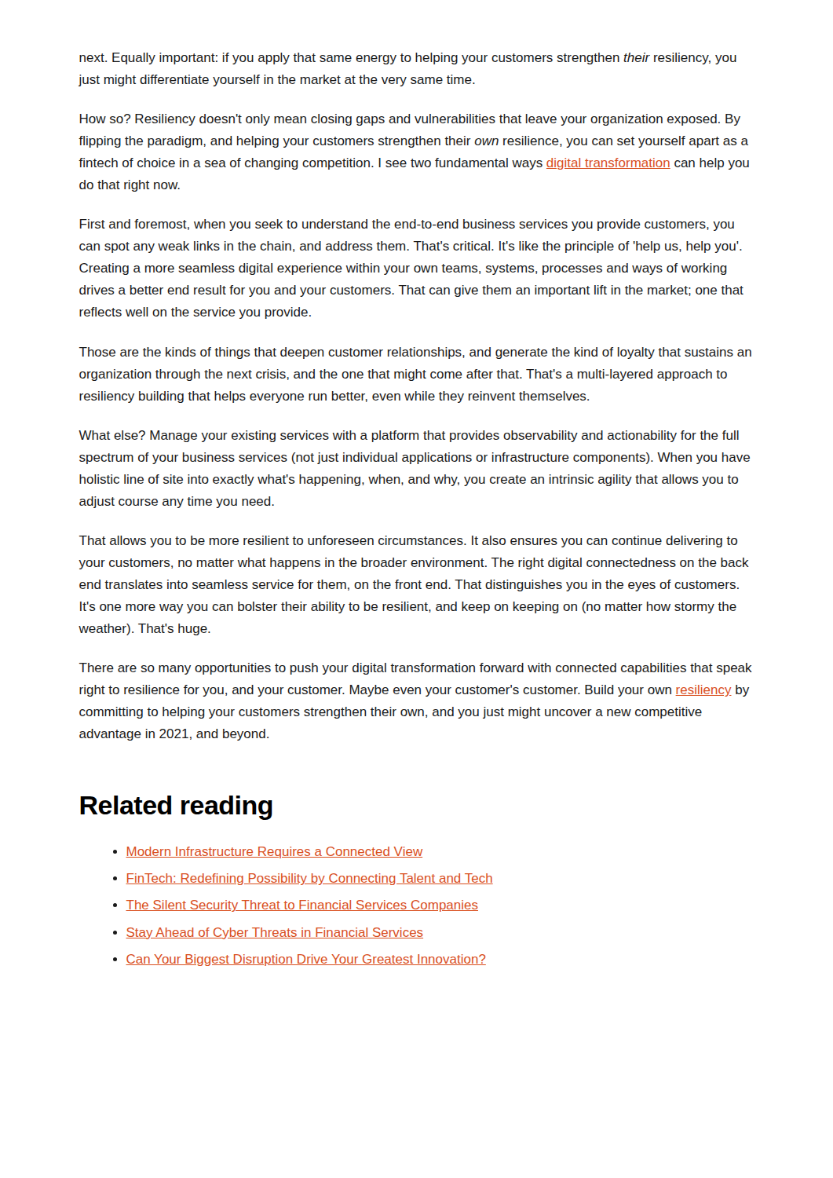next. Equally important: if you apply that same energy to helping your customers strengthen their resiliency, you just might differentiate yourself in the market at the very same time.
How so? Resiliency doesn't only mean closing gaps and vulnerabilities that leave your organization exposed. By flipping the paradigm, and helping your customers strengthen their own resilience, you can set yourself apart as a fintech of choice in a sea of changing competition. I see two fundamental ways digital transformation can help you do that right now.
First and foremost, when you seek to understand the end-to-end business services you provide customers, you can spot any weak links in the chain, and address them. That's critical. It's like the principle of 'help us, help you'. Creating a more seamless digital experience within your own teams, systems, processes and ways of working drives a better end result for you and your customers. That can give them an important lift in the market; one that reflects well on the service you provide.
Those are the kinds of things that deepen customer relationships, and generate the kind of loyalty that sustains an organization through the next crisis, and the one that might come after that. That's a multi-layered approach to resiliency building that helps everyone run better, even while they reinvent themselves.
What else? Manage your existing services with a platform that provides observability and actionability for the full spectrum of your business services (not just individual applications or infrastructure components). When you have holistic line of site into exactly what's happening, when, and why, you create an intrinsic agility that allows you to adjust course any time you need.
That allows you to be more resilient to unforeseen circumstances. It also ensures you can continue delivering to your customers, no matter what happens in the broader environment. The right digital connectedness on the back end translates into seamless service for them, on the front end. That distinguishes you in the eyes of customers. It's one more way you can bolster their ability to be resilient, and keep on keeping on (no matter how stormy the weather). That's huge.
There are so many opportunities to push your digital transformation forward with connected capabilities that speak right to resilience for you, and your customer. Maybe even your customer's customer. Build your own resiliency by committing to helping your customers strengthen their own, and you just might uncover a new competitive advantage in 2021, and beyond.
Related reading
Modern Infrastructure Requires a Connected View
FinTech: Redefining Possibility by Connecting Talent and Tech
The Silent Security Threat to Financial Services Companies
Stay Ahead of Cyber Threats in Financial Services
Can Your Biggest Disruption Drive Your Greatest Innovation?